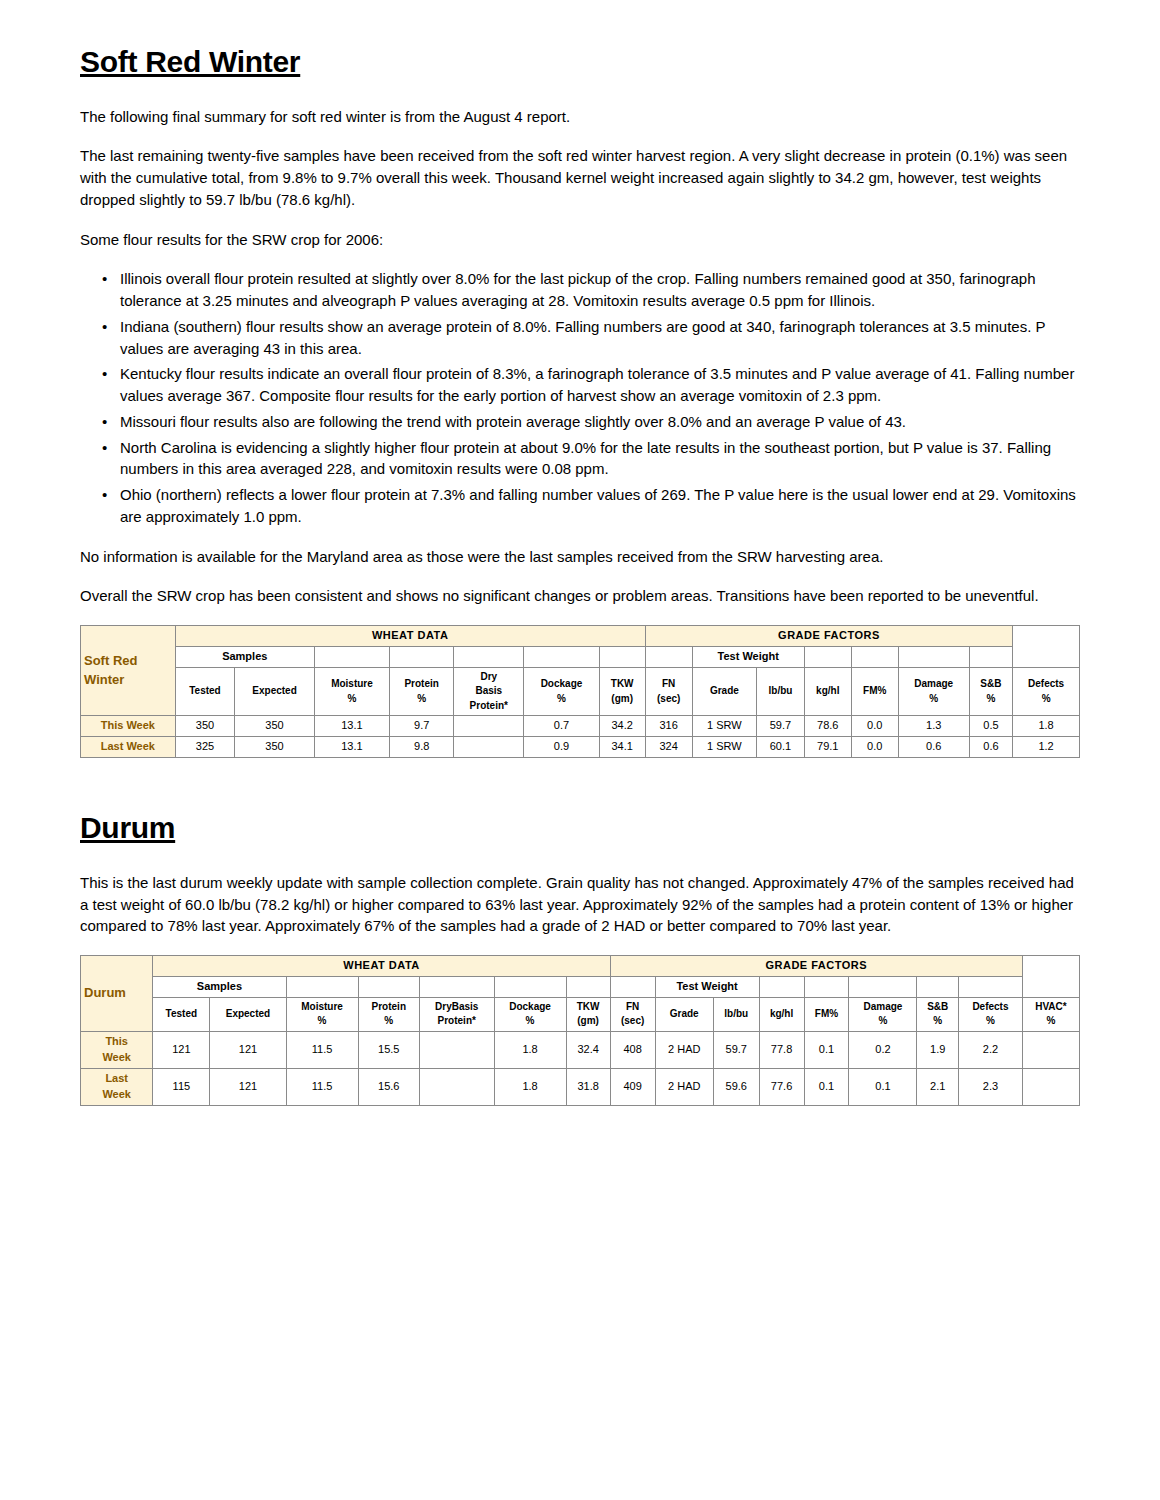Soft Red Winter
The following final summary for soft red winter is from the August 4 report.
The last remaining twenty-five samples have been received from the soft red winter harvest region. A very slight decrease in protein (0.1%) was seen with the cumulative total, from 9.8% to 9.7% overall this week. Thousand kernel weight increased again slightly to 34.2 gm, however, test weights dropped slightly to 59.7 lb/bu (78.6 kg/hl).
Some flour results for the SRW crop for 2006:
Illinois overall flour protein resulted at slightly over 8.0% for the last pickup of the crop. Falling numbers remained good at 350, farinograph tolerance at 3.25 minutes and alveograph P values averaging at 28. Vomitoxin results average 0.5 ppm for Illinois.
Indiana (southern) flour results show an average protein of 8.0%. Falling numbers are good at 340, farinograph tolerances at 3.5 minutes. P values are averaging 43 in this area.
Kentucky flour results indicate an overall flour protein of 8.3%, a farinograph tolerance of 3.5 minutes and P value average of 41. Falling number values average 367. Composite flour results for the early portion of harvest show an average vomitoxin of 2.3 ppm.
Missouri flour results also are following the trend with protein average slightly over 8.0% and an average P value of 43.
North Carolina is evidencing a slightly higher flour protein at about 9.0% for the late results in the southeast portion, but P value is 37. Falling numbers in this area averaged 228, and vomitoxin results were 0.08 ppm.
Ohio (northern) reflects a lower flour protein at 7.3% and falling number values of 269. The P value here is the usual lower end at 29. Vomitoxins are approximately 1.0 ppm.
No information is available for the Maryland area as those were the last samples received from the SRW harvesting area.
Overall the SRW crop has been consistent and shows no significant changes or problem areas. Transitions have been reported to be uneventful.
| Soft Red Winter | WHEAT DATA | GRADE FACTORS |
| Samples | | | | | | | Test Weight | | | | |
| Tested | Expected | Moisture % | Protein % | Dry Basis Protein* | Dockage % | TKW (gm) | FN (sec) | Grade | lb/bu | kg/hl | FM% | Damage % | S&B % | Defects % |
| This Week | 350 | 350 | 13.1 | 9.7 | | 0.7 | 34.2 | 316 | 1 SRW | 59.7 | 78.6 | 0.0 | 1.3 | 0.5 | 1.8 |
| Last Week | 325 | 350 | 13.1 | 9.8 | | 0.9 | 34.1 | 324 | 1 SRW | 60.1 | 79.1 | 0.0 | 0.6 | 0.6 | 1.2 |
Durum
This is the last durum weekly update with sample collection complete. Grain quality has not changed. Approximately 47% of the samples received had a test weight of 60.0 lb/bu (78.2 kg/hl) or higher compared to 63% last year. Approximately 92% of the samples had a protein content of 13% or higher compared to 78% last year. Approximately 67% of the samples had a grade of 2 HAD or better compared to 70% last year.
| Durum | WHEAT DATA | GRADE FACTORS |
| Samples | | | | | | | Test Weight | | | | | |
| Tested | Expected | Moisture % | Protein % | DryBasis Protein* | Dockage % | TKW (gm) | FN (sec) | Grade | lb/bu | kg/hl | FM% | Damage % | S&B % | Defects % | HVAC* % |
| This Week | 121 | 121 | 11.5 | 15.5 | | 1.8 | 32.4 | 408 | 2 HAD | 59.7 | 77.8 | 0.1 | 0.2 | 1.9 | 2.2 | |
| Last Week | 115 | 121 | 11.5 | 15.6 | | 1.8 | 31.8 | 409 | 2 HAD | 59.6 | 77.6 | 0.1 | 0.1 | 2.1 | 2.3 | |